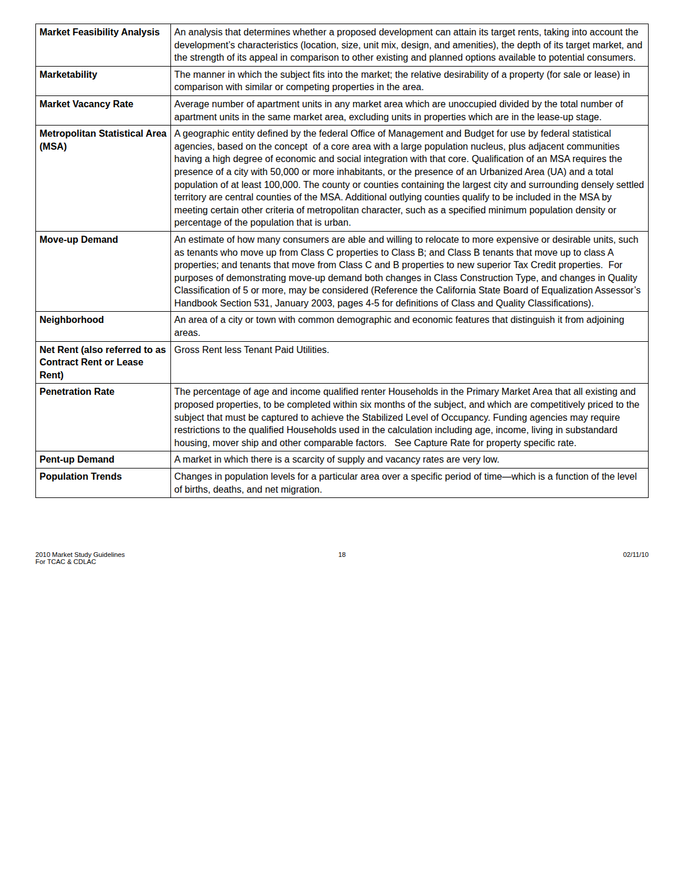| Market Feasibility Analysis | An analysis that determines whether a proposed development can attain its target rents, taking into account the development’s characteristics (location, size, unit mix, design, and amenities), the depth of its target market, and the strength of its appeal in comparison to other existing and planned options available to potential consumers. |
| Marketability | The manner in which the subject fits into the market; the relative desirability of a property (for sale or lease) in comparison with similar or competing properties in the area. |
| Market Vacancy Rate | Average number of apartment units in any market area which are unoccupied divided by the total number of apartment units in the same market area, excluding units in properties which are in the lease-up stage. |
| Metropolitan Statistical Area (MSA) | A geographic entity defined by the federal Office of Management and Budget for use by federal statistical agencies, based on the concept of a core area with a large population nucleus, plus adjacent communities having a high degree of economic and social integration with that core. Qualification of an MSA requires the presence of a city with 50,000 or more inhabitants, or the presence of an Urbanized Area (UA) and a total population of at least 100,000. The county or counties containing the largest city and surrounding densely settled territory are central counties of the MSA. Additional outlying counties qualify to be included in the MSA by meeting certain other criteria of metropolitan character, such as a specified minimum population density or percentage of the population that is urban. |
| Move-up Demand | An estimate of how many consumers are able and willing to relocate to more expensive or desirable units, such as tenants who move up from Class C properties to Class B; and Class B tenants that move up to class A properties; and tenants that move from Class C and B properties to new superior Tax Credit properties. For purposes of demonstrating move-up demand both changes in Class Construction Type, and changes in Quality Classification of 5 or more, may be considered (Reference the California State Board of Equalization Assessor’s Handbook Section 531, January 2003, pages 4-5 for definitions of Class and Quality Classifications). |
| Neighborhood | An area of a city or town with common demographic and economic features that distinguish it from adjoining areas. |
| Net Rent (also referred to as Contract Rent or Lease Rent) | Gross Rent less Tenant Paid Utilities. |
| Penetration Rate | The percentage of age and income qualified renter Households in the Primary Market Area that all existing and proposed properties, to be completed within six months of the subject, and which are competitively priced to the subject that must be captured to achieve the Stabilized Level of Occupancy. Funding agencies may require restrictions to the qualified Households used in the calculation including age, income, living in substandard housing, mover ship and other comparable factors. See Capture Rate for property specific rate. |
| Pent-up Demand | A market in which there is a scarcity of supply and vacancy rates are very low. |
| Population Trends | Changes in population levels for a particular area over a specific period of time—which is a function of the level of births, deaths, and net migration. |
| 2010 Market Study Guidelines For TCAC & CDLAC | 18 | 02/11/10 |